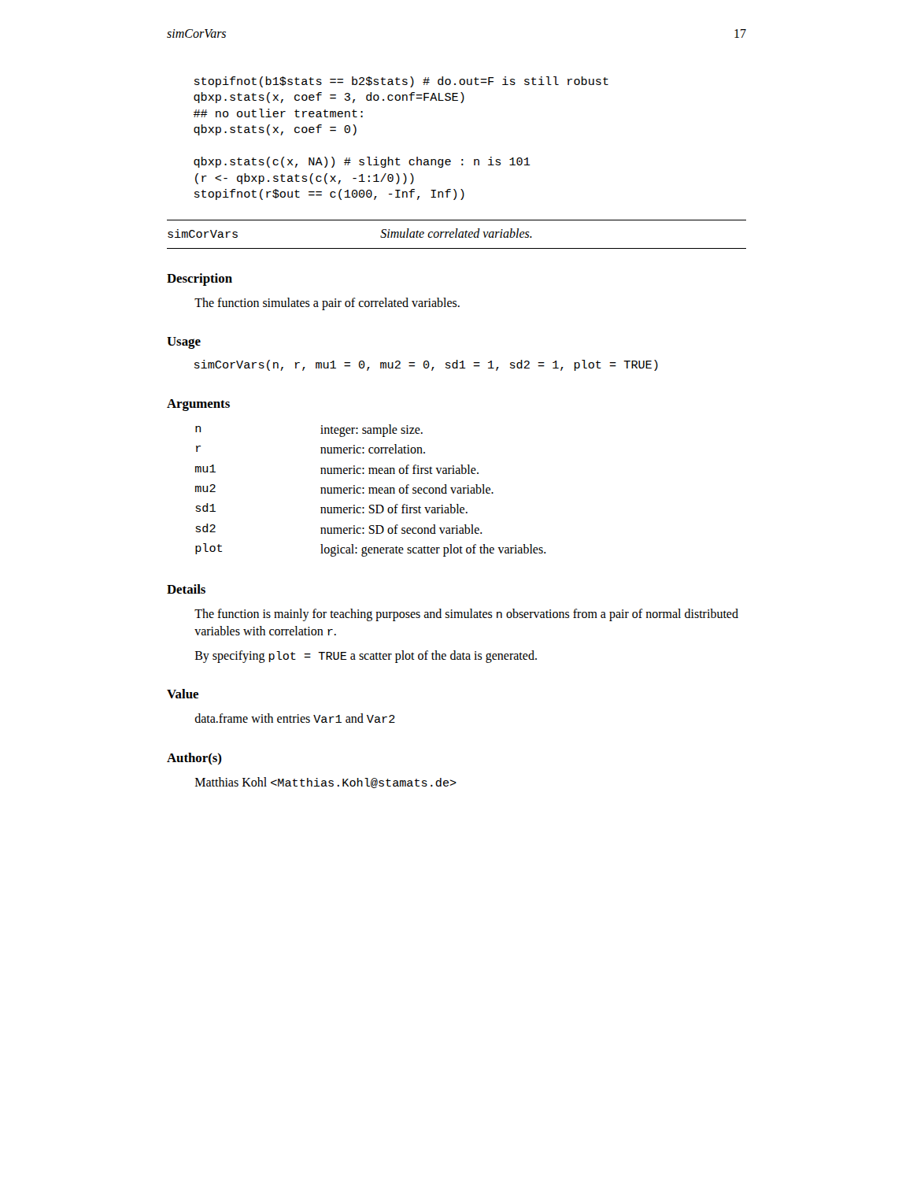simCorVars 17
stopifnot(b1$stats == b2$stats) # do.out=F is still robust
qbxp.stats(x, coef = 3, do.conf=FALSE)
## no outlier treatment:
qbxp.stats(x, coef = 0)

qbxp.stats(c(x, NA)) # slight change : n is 101
(r <- qbxp.stats(c(x, -1:1/0)))
stopifnot(r$out == c(1000, -Inf, Inf))
simCorVars Simulate correlated variables.
Description
The function simulates a pair of correlated variables.
Usage
simCorVars(n, r, mu1 = 0, mu2 = 0, sd1 = 1, sd2 = 1, plot = TRUE)
Arguments
| n | integer: sample size. |
| r | numeric: correlation. |
| mu1 | numeric: mean of first variable. |
| mu2 | numeric: mean of second variable. |
| sd1 | numeric: SD of first variable. |
| sd2 | numeric: SD of second variable. |
| plot | logical: generate scatter plot of the variables. |
Details
The function is mainly for teaching purposes and simulates n observations from a pair of normal distributed variables with correlation r.
By specifying plot = TRUE a scatter plot of the data is generated.
Value
data.frame with entries Var1 and Var2
Author(s)
Matthias Kohl <Matthias.Kohl@stamats.de>